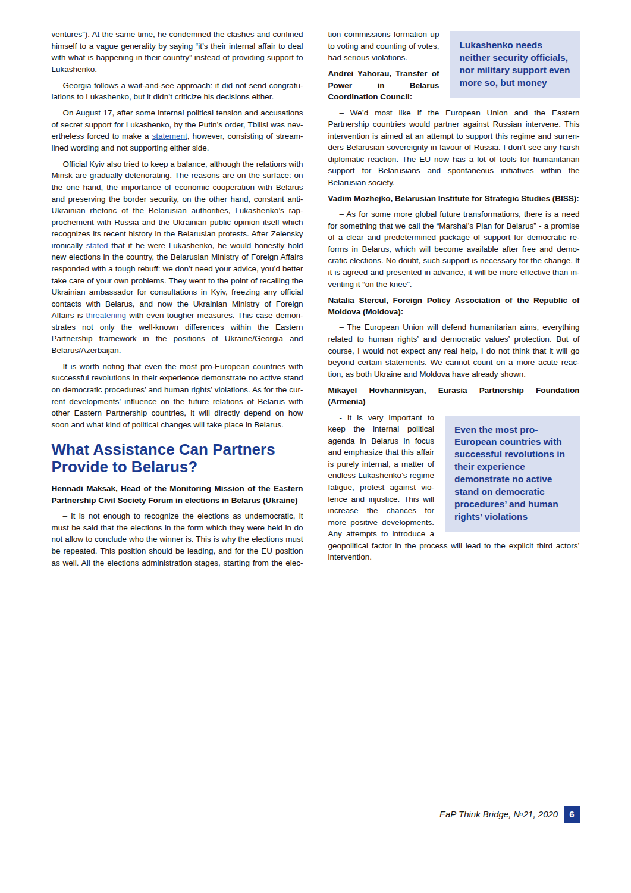ventures”). At the same time, he condemned the clashes and confined himself to a vague generality by saying “it’s their internal affair to deal with what is happening in their country” instead of providing support to Lukashenko.
Georgia follows a wait-and-see approach: it did not send congratulations to Lukashenko, but it didn’t criticize his decisions either.
On August 17, after some internal political tension and accusations of secret support for Lukashenko, by the Putin’s order, Tbilisi was nevertheless forced to make a statement, however, consisting of streamlined wording and not supporting either side.
Official Kyiv also tried to keep a balance, although the relations with Minsk are gradually deteriorating. The reasons are on the surface: on the one hand, the importance of economic cooperation with Belarus and preserving the border security, on the other hand, constant anti-Ukrainian rhetoric of the Belarusian authorities, Lukashenko’s rapprochement with Russia and the Ukrainian public opinion itself which recognizes its recent history in the Belarusian protests. After Zelensky ironically stated that if he were Lukashenko, he would honestly hold new elections in the country, the Belarusian Ministry of Foreign Affairs responded with a tough rebuff: we don’t need your advice, you’d better take care of your own problems. They went to the point of recalling the Ukrainian ambassador for consultations in Kyiv, freezing any official contacts with Belarus, and now the Ukrainian Ministry of Foreign Affairs is threatening with even tougher measures. This case demonstrates not only the well-known differences within the Eastern Partnership framework in the positions of Ukraine/Georgia and Belarus/Azerbaijan.
It is worth noting that even the most pro-European countries with successful revolutions in their experience demonstrate no active stand on democratic procedures’ and human rights’ violations. As for the current developments’ influence on the future relations of Belarus with other Eastern Partnership countries, it will directly depend on how soon and what kind of political changes will take place in Belarus.
What Assistance Can Partners Provide to Belarus?
Hennadi Maksak, Head of the Monitoring Mission of the Eastern Partnership Civil Society Forum in elections in Belarus (Ukraine)
Lukashenko needs neither security officials, nor military support even more so, but money
– It is not enough to recognize the elections as undemocratic, it must be said that the elections in the form which they were held in do not allow to conclude who the winner is. This is why the elections must be repeated. This position should be leading, and for the EU position as well. All the elections administration stages, starting from the election commissions formation up to voting and counting of votes, had serious violations.
Andrei Yahorau, Transfer of Power in Belarus Coordination Council:
– We’d most like if the European Union and the Eastern Partnership countries would partner against Russian intervene. This intervention is aimed at an attempt to support this regime and surrenders Belarusian sovereignty in favour of Russia. I don’t see any harsh diplomatic reaction. The EU now has a lot of tools for humanitarian support for Belarusians and spontaneous initiatives within the Belarusian society.
Vadim Mozhejko, Belarusian Institute for Strategic Studies (BISS):
– As for some more global future transformations, there is a need for something that we call the “Marshal’s Plan for Belarus” - a promise of a clear and predetermined package of support for democratic reforms in Belarus, which will become available after free and democratic elections. No doubt, such support is necessary for the change. If it is agreed and presented in advance, it will be more effective than inventing it “on the knee”.
Natalia Stercul, Foreign Policy Association of the Republic of Moldova (Moldova):
– The European Union will defend humanitarian aims, everything related to human rights’ and democratic values’ protection. But of course, I would not expect any real help, I do not think that it will go beyond certain statements. We cannot count on a more acute reaction, as both Ukraine and Moldova have already shown.
Mikayel Hovhannisyan, Eurasia Partnership Foundation (Armenia)
Even the most pro-European countries with successful revolutions in their experience demonstrate no active stand on democratic procedures’ and human rights’ violations
- It is very important to keep the internal political agenda in Belarus in focus and emphasize that this affair is purely internal, a matter of endless Lukashenko’s regime fatigue, protest against violence and injustice. This will increase the chances for more positive developments. Any attempts to introduce a geopolitical factor in the process will lead to the explicit third actors’ intervention.
EaP Think Bridge, №21, 2020 6